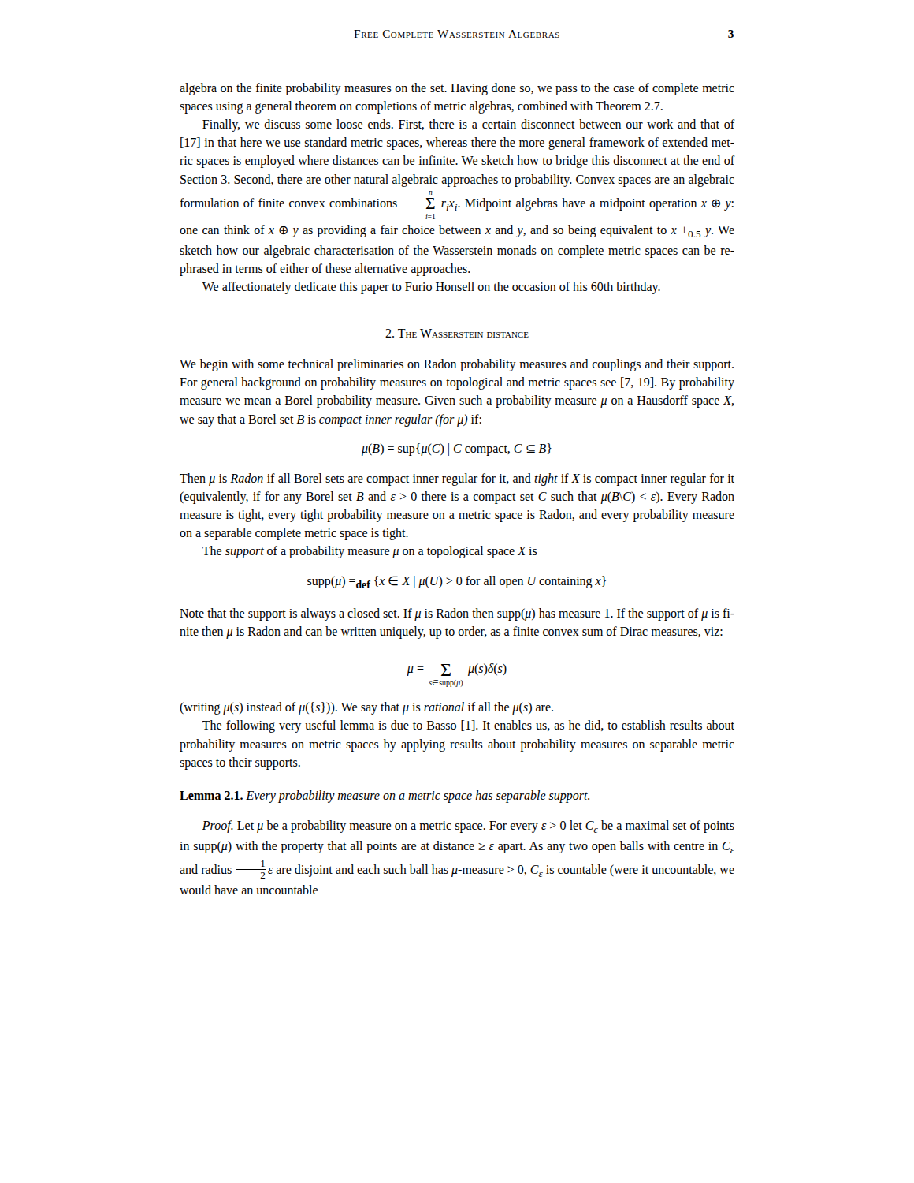Free Complete Wasserstein Algebras 3
algebra on the finite probability measures on the set. Having done so, we pass to the case of complete metric spaces using a general theorem on completions of metric algebras, combined with Theorem 2.7.
Finally, we discuss some loose ends. First, there is a certain disconnect between our work and that of [17] in that here we use standard metric spaces, whereas there the more general framework of extended metric spaces is employed where distances can be infinite. We sketch how to bridge this disconnect at the end of Section 3. Second, there are other natural algebraic approaches to probability. Convex spaces are an algebraic formulation of finite convex combinations nΣi=1 rixi. Midpoint algebras have a midpoint operation x ⊕ y: one can think of x ⊕ y as providing a fair choice between x and y, and so being equivalent to x +0.5 y. We sketch how our algebraic characterisation of the Wasserstein monads on complete metric spaces can be rephrased in terms of either of these alternative approaches.
We affectionately dedicate this paper to Furio Honsell on the occasion of his 60th birthday.
2. The Wasserstein distance
We begin with some technical preliminaries on Radon probability measures and couplings and their support. For general background on probability measures on topological and metric spaces see [7, 19]. By probability measure we mean a Borel probability measure. Given such a probability measure μ on a Hausdorff space X, we say that a Borel set B is compact inner regular (for μ) if:
μ(B) = sup{μ(C) | C compact, C ⊆ B}
Then μ is Radon if all Borel sets are compact inner regular for it, and tight if X is compact inner regular for it (equivalently, if for any Borel set B and ε > 0 there is a compact set C such that μ(B\C) < ε). Every Radon measure is tight, every tight probability measure on a metric space is Radon, and every probability measure on a separable complete metric space is tight.
The support of a probability measure μ on a topological space X is
supp(μ) =def {x ∈ X | μ(U) > 0 for all open U containing x}
Note that the support is always a closed set. If μ is Radon then supp(μ) has measure 1. If the support of μ is finite then μ is Radon and can be written uniquely, up to order, as a finite convex sum of Dirac measures, viz:
μ = Σs∈supp(μ) μ(s)δ(s)
(writing μ(s) instead of μ({s})). We say that μ is rational if all the μ(s) are.
The following very useful lemma is due to Basso [1]. It enables us, as he did, to establish results about probability measures on metric spaces by applying results about probability measures on separable metric spaces to their supports.
Lemma 2.1. Every probability measure on a metric space has separable support.
Proof. Let μ be a probability measure on a metric space. For every ε > 0 let Cε be a maximal set of points in supp(μ) with the property that all points are at distance ≥ ε apart. As any two open balls with centre in Cε and radius 12 ε are disjoint and each such ball has μ-measure > 0, Cε is countable (were it uncountable, we would have an uncountable